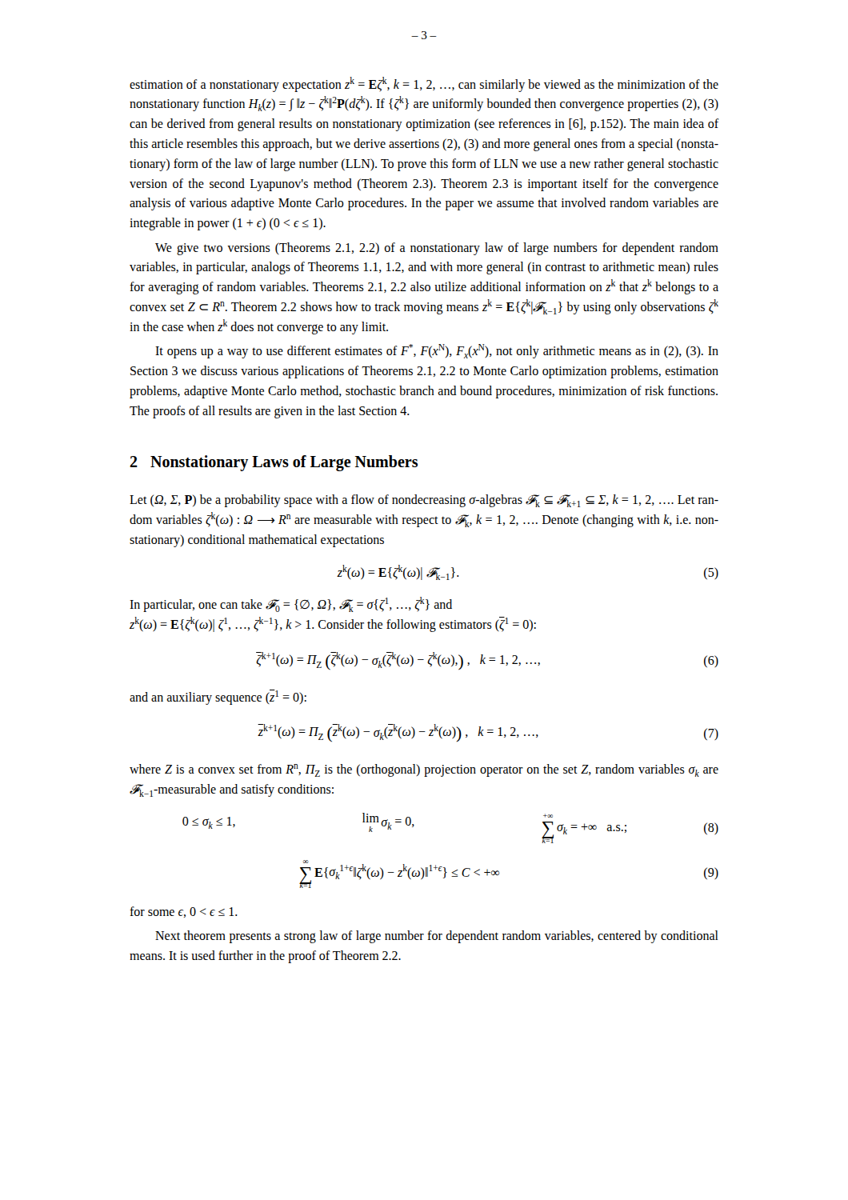– 3 –
estimation of a nonstationary expectation zk = Eζk, k = 1, 2, …, can similarly be viewed as the minimization of the nonstationary function Hk(z) = ∫ ‖z − ζk‖2P(dζk). If {ζk} are uniformly bounded then convergence properties (2), (3) can be derived from general results on nonstationary optimization (see references in [6], p.152). The main idea of this article resembles this approach, but we derive assertions (2), (3) and more general ones from a special (nonstationary) form of the law of large number (LLN). To prove this form of LLN we use a new rather general stochastic version of the second Lyapunov's method (Theorem 2.3). Theorem 2.3 is important itself for the convergence analysis of various adaptive Monte Carlo procedures. In the paper we assume that involved random variables are integrable in power (1 + ϵ) (0 < ϵ ≤ 1).
We give two versions (Theorems 2.1, 2.2) of a nonstationary law of large numbers for dependent random variables, in particular, analogs of Theorems 1.1, 1.2, and with more general (in contrast to arithmetic mean) rules for averaging of random variables. Theorems 2.1, 2.2 also utilize additional information on zk that zk belongs to a convex set Z ⊂ Rn. Theorem 2.2 shows how to track moving means zk = E{ζk|𝓕k−1} by using only observations ζk in the case when zk does not converge to any limit.
It opens up a way to use different estimates of F*, F(xN), Fx(xN), not only arithmetic means as in (2), (3). In Section 3 we discuss various applications of Theorems 2.1, 2.2 to Monte Carlo optimization problems, estimation problems, adaptive Monte Carlo method, stochastic branch and bound procedures, minimization of risk functions. The proofs of all results are given in the last Section 4.
2 Nonstationary Laws of Large Numbers
Let (Ω, Σ, P) be a probability space with a flow of nondecreasing σ-algebras 𝓕k ⊆ 𝓕k+1 ⊆ Σ, k = 1, 2, …. Let random variables ζk(ω) : Ω ⟶ Rn are measurable with respect to 𝓕k, k = 1, 2, …. Denote (changing with k, i.e. nonstationary) conditional mathematical expectations
zk(ω) = E{ζk(ω)| 𝓕k−1}.
(5)
In particular, one can take 𝓕0 = {∅, Ω}, 𝓕k = σ{ζ1, …, ζk} and
zk(ω) = E{ζk(ω)| ζ1, …, ζk−1}, k > 1. Consider the following estimators (ζ1 = 0):
ζk+1(ω) = ΠZ (ζk(ω) − σk(ζk(ω) − ζk(ω),) , k = 1, 2, …,
(6)
and an auxiliary sequence (z1 = 0):
zk+1(ω) = ΠZ (zk(ω) − σk(zk(ω) − zk(ω)) , k = 1, 2, …,
(7)
where Z is a convex set from Rn, ΠZ is the (orthogonal) projection operator on the set Z, random variables σk are 𝓕k−1-measurable and satisfy conditions:
0 ≤ σk ≤ 1, lim k σk = 0, +∞∑k=1 σk = +∞ a.s.;
(8)
∞∑k=1 E{σk1+ϵ‖ζk(ω) − zk(ω)‖1+ϵ} ≤ C < +∞
(9)
for some ϵ, 0 < ϵ ≤ 1.
Next theorem presents a strong law of large number for dependent random variables, centered by conditional means. It is used further in the proof of Theorem 2.2.